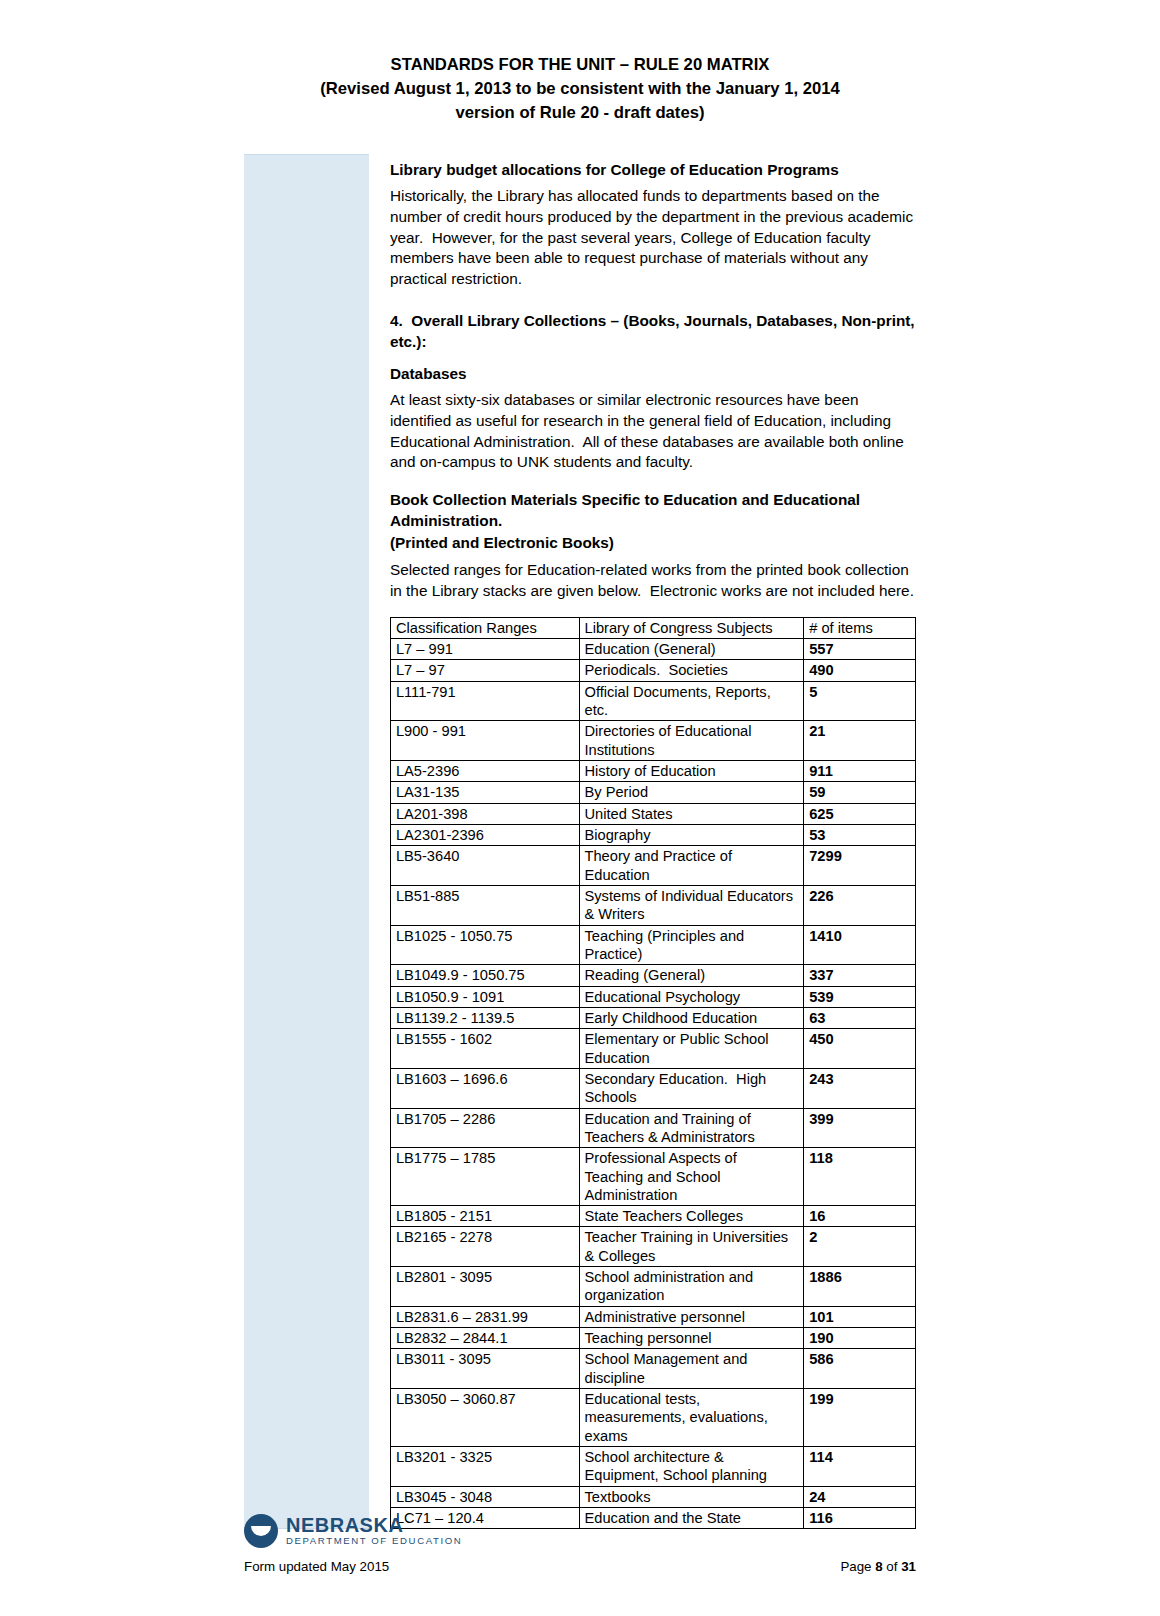STANDARDS FOR THE UNIT – RULE 20 MATRIX
(Revised August 1, 2013 to be consistent with the January 1, 2014
version of Rule 20 - draft dates)
Library budget allocations for College of Education Programs
Historically, the Library has allocated funds to departments based on the number of credit hours produced by the department in the previous academic year. However, for the past several years, College of Education faculty members have been able to request purchase of materials without any practical restriction.
4. Overall Library Collections – (Books, Journals, Databases, Non-print, etc.):
Databases
At least sixty-six databases or similar electronic resources have been identified as useful for research in the general field of Education, including Educational Administration. All of these databases are available both online and on-campus to UNK students and faculty.
Book Collection Materials Specific to Education and Educational Administration.
(Printed and Electronic Books)
Selected ranges for Education-related works from the printed book collection in the Library stacks are given below. Electronic works are not included here.
| Classification Ranges | Library of Congress Subjects | # of items |
| --- | --- | --- |
| L7 – 991 | Education (General) | 557 |
| L7 – 97 | Periodicals. Societies | 490 |
| L111-791 | Official Documents, Reports, etc. | 5 |
| L900 - 991 | Directories of Educational Institutions | 21 |
| LA5-2396 | History of Education | 911 |
| LA31-135 | By Period | 59 |
| LA201-398 | United States | 625 |
| LA2301-2396 | Biography | 53 |
| LB5-3640 | Theory and Practice of Education | 7299 |
| LB51-885 | Systems of Individual Educators & Writers | 226 |
| LB1025 - 1050.75 | Teaching (Principles and Practice) | 1410 |
| LB1049.9 - 1050.75 | Reading (General) | 337 |
| LB1050.9 - 1091 | Educational Psychology | 539 |
| LB1139.2 - 1139.5 | Early Childhood Education | 63 |
| LB1555 - 1602 | Elementary or Public School Education | 450 |
| LB1603 – 1696.6 | Secondary Education. High Schools | 243 |
| LB1705 – 2286 | Education and Training of Teachers & Administrators | 399 |
| LB1775 – 1785 | Professional Aspects of Teaching and School Administration | 118 |
| LB1805 - 2151 | State Teachers Colleges | 16 |
| LB2165 - 2278 | Teacher Training in Universities & Colleges | 2 |
| LB2801 - 3095 | School administration and organization | 1886 |
| LB2831.6 – 2831.99 | Administrative personnel | 101 |
| LB2832 – 2844.1 | Teaching personnel | 190 |
| LB3011 - 3095 | School Management and discipline | 586 |
| LB3050 – 3060.87 | Educational tests, measurements, evaluations, exams | 199 |
| LB3201 - 3325 | School architecture & Equipment, School planning | 114 |
| LB3045 - 3048 | Textbooks | 24 |
| LC71 – 120.4 | Education and the State | 116 |
NEBRASKA
DEPARTMENT OF EDUCATION
Form updated May 2015
Page 8 of 31